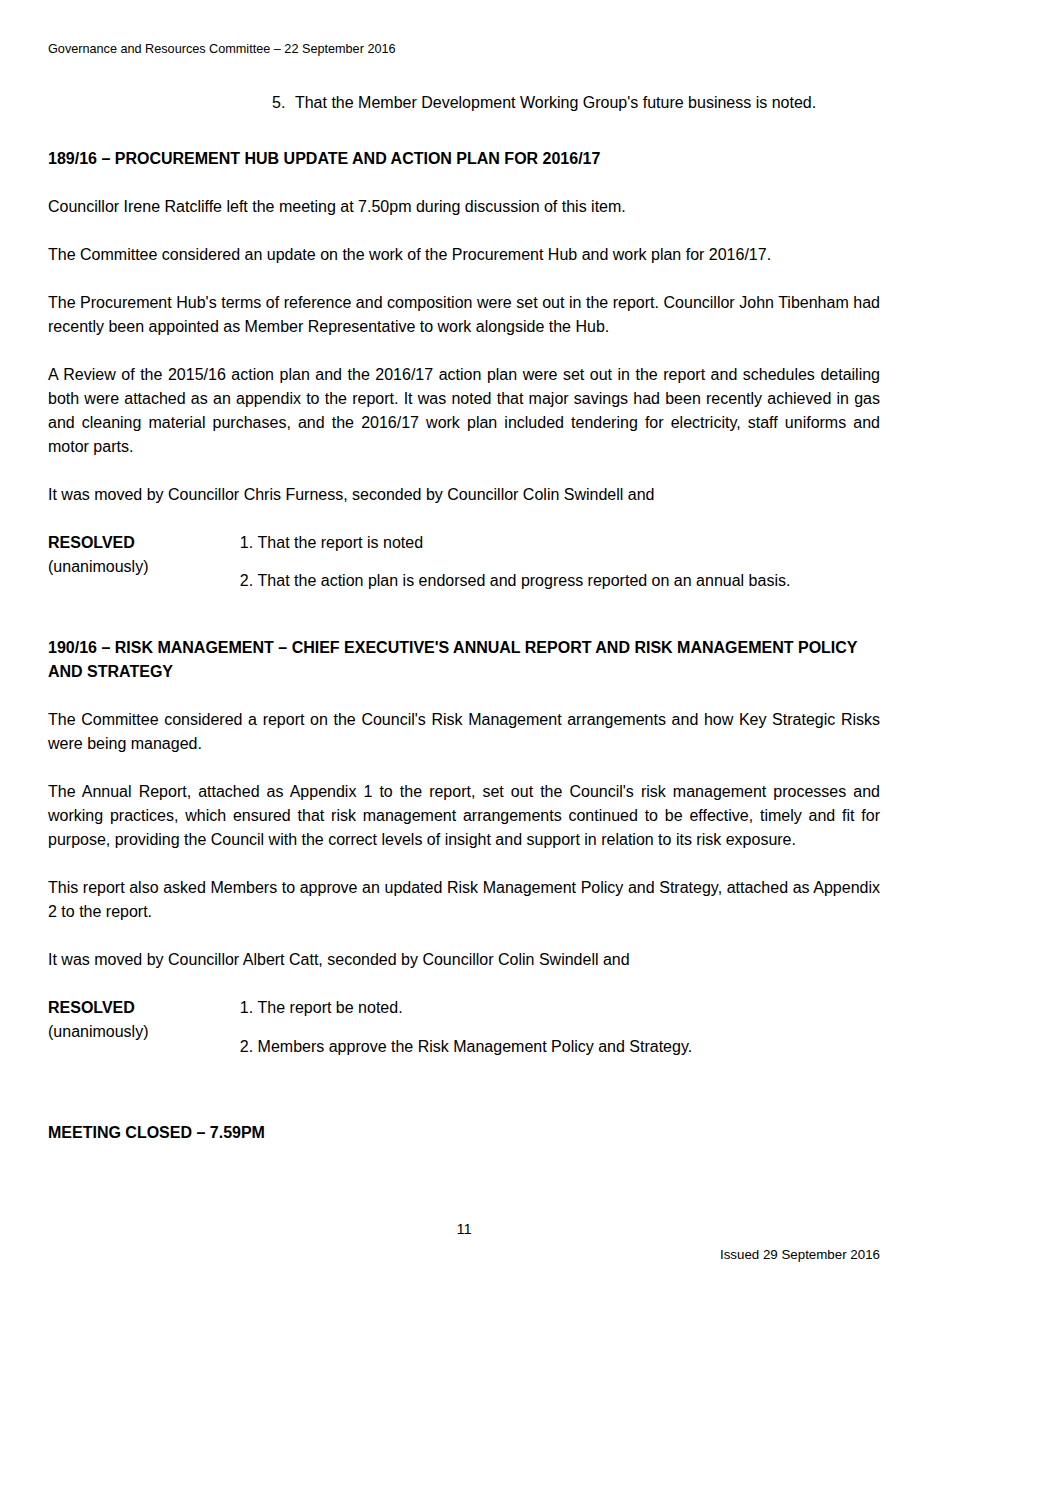Governance and Resources Committee – 22 September 2016
5. That the Member Development Working Group's future business is noted.
189/16 – PROCUREMENT HUB UPDATE AND ACTION PLAN FOR 2016/17
Councillor Irene Ratcliffe left the meeting at 7.50pm during discussion of this item.
The Committee considered an update on the work of the Procurement Hub and work plan for 2016/17.
The Procurement Hub's terms of reference and composition were set out in the report. Councillor John Tibenham had recently been appointed as Member Representative to work alongside the Hub.
A Review of the 2015/16 action plan and the 2016/17 action plan were set out in the report and schedules detailing both were attached as an appendix to the report. It was noted that major savings had been recently achieved in gas and cleaning material purchases, and the 2016/17 work plan included tendering for electricity, staff uniforms and motor parts.
It was moved by Councillor Chris Furness, seconded by Councillor Colin Swindell and
RESOLVED (unanimously)
That the report is noted
That the action plan is endorsed and progress reported on an annual basis.
190/16 – RISK MANAGEMENT – CHIEF EXECUTIVE'S ANNUAL REPORT AND RISK MANAGEMENT POLICY AND STRATEGY
The Committee considered a report on the Council's Risk Management arrangements and how Key Strategic Risks were being managed.
The Annual Report, attached as Appendix 1 to the report, set out the Council's risk management processes and working practices, which ensured that risk management arrangements continued to be effective, timely and fit for purpose, providing the Council with the correct levels of insight and support in relation to its risk exposure.
This report also asked Members to approve an updated Risk Management Policy and Strategy, attached as Appendix 2 to the report.
It was moved by Councillor Albert Catt, seconded by Councillor Colin Swindell and
RESOLVED (unanimously)
The report be noted.
Members approve the Risk Management Policy and Strategy.
MEETING CLOSED – 7.59PM
11
Issued 29 September 2016